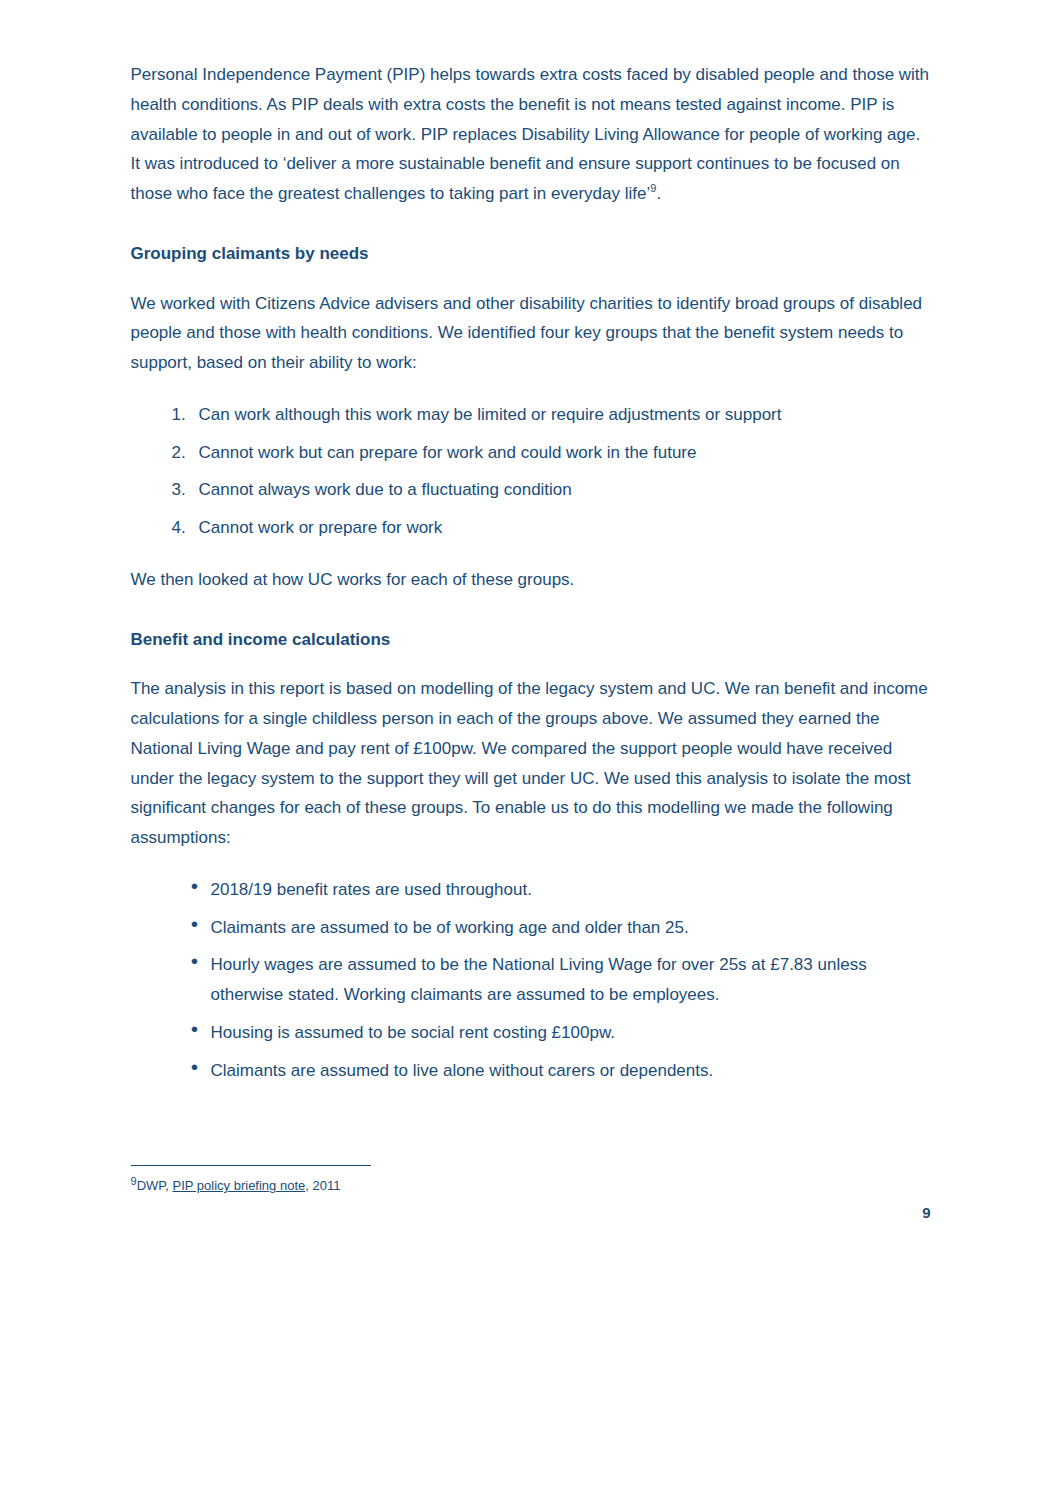Personal Independence Payment (PIP) helps towards extra costs faced by disabled people and those with health conditions. As PIP deals with extra costs the benefit is not means tested against income. PIP is available to people in and out of work. PIP replaces Disability Living Allowance for people of working age. It was introduced to ‘deliver a more sustainable benefit and ensure support continues to be focused on those who face the greatest challenges to taking part in everyday life’9.
Grouping claimants by needs
We worked with Citizens Advice advisers and other disability charities to identify broad groups of disabled people and those with health conditions. We identified four key groups that the benefit system needs to support, based on their ability to work:
Can work although this work may be limited or require adjustments or support
Cannot work but can prepare for work and could work in the future
Cannot always work due to a fluctuating condition
Cannot work or prepare for work
We then looked at how UC works for each of these groups.
Benefit and income calculations
The analysis in this report is based on modelling of the legacy system and UC. We ran benefit and income calculations for a single childless person in each of the groups above. We assumed they earned the National Living Wage and pay rent of £100pw. We compared the support people would have received under the legacy system to the support they will get under UC. We used this analysis to isolate the most significant changes for each of these groups. To enable us to do this modelling we made the following assumptions:
2018/19 benefit rates are used throughout.
Claimants are assumed to be of working age and older than 25.
Hourly wages are assumed to be the National Living Wage for over 25s at £7.83 unless otherwise stated. Working claimants are assumed to be employees.
Housing is assumed to be social rent costing £100pw.
Claimants are assumed to live alone without carers or dependents.
9DWP, PIP policy briefing note, 2011
9